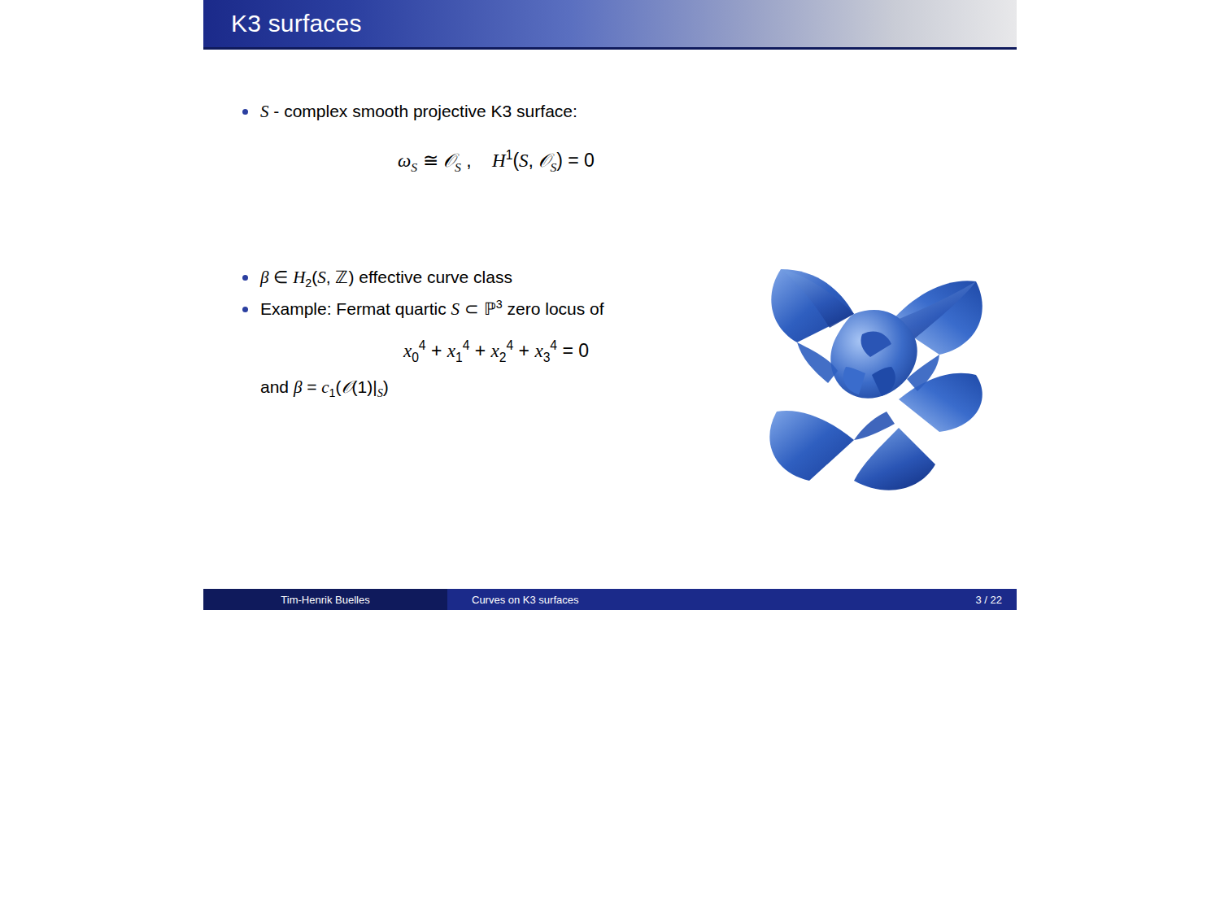K3 surfaces
S - complex smooth projective K3 surface:
ωS ≅ 𝒪S , H1(S, 𝒪S) = 0
β ∈ H2(S, ℤ) effective curve class
Example: Fermat quartic S ⊂ ℙ3 zero locus of
x04 + x14 + x24 + x34 = 0
and β = c1(𝒪(1)|S)
Tim-Henrik Buelles
Curves on K3 surfaces
3 / 22